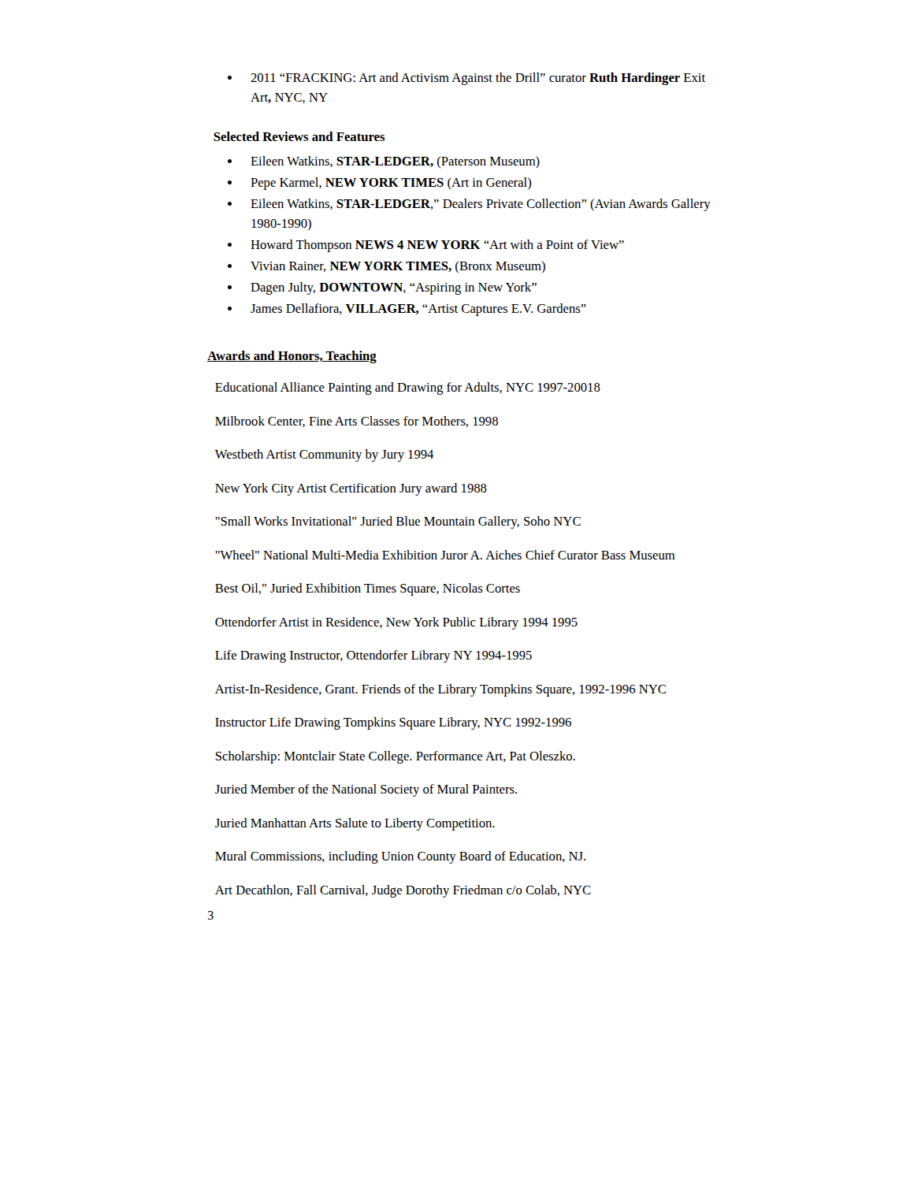2011 “FRACKING: Art and Activism Against the Drill” curator Ruth Hardinger Exit Art, NYC, NY
Selected Reviews and Features
Eileen Watkins, STAR-LEDGER, (Paterson Museum)
Pepe Karmel, NEW YORK TIMES (Art in General)
Eileen Watkins, STAR-LEDGER,” Dealers Private Collection” (Avian Awards Gallery 1980-1990)
Howard Thompson NEWS 4 NEW YORK “Art with a Point of View”
Vivian Rainer, NEW YORK TIMES, (Bronx Museum)
Dagen Julty, DOWNTOWN, “Aspiring in New York”
James Dellafiora, VILLAGER, “Artist Captures E.V. Gardens”
Awards and Honors, Teaching
Educational Alliance Painting and Drawing for Adults, NYC 1997-20018
Milbrook Center, Fine Arts Classes for Mothers, 1998
Westbeth Artist Community by Jury 1994
New York City Artist Certification Jury award 1988
"Small Works Invitational" Juried Blue Mountain Gallery, Soho NYC
"Wheel" National Multi-Media Exhibition Juror A. Aiches Chief Curator Bass Museum
Best Oil," Juried Exhibition Times Square, Nicolas Cortes
Ottendorfer Artist in Residence, New York Public Library 1994 1995
Life Drawing Instructor, Ottendorfer Library NY 1994-1995
Artist-In-Residence, Grant. Friends of the Library Tompkins Square, 1992-1996 NYC
Instructor Life Drawing Tompkins Square Library, NYC 1992-1996
Scholarship: Montclair State College. Performance Art, Pat Oleszko.
Juried Member of the National Society of Mural Painters.
Juried Manhattan Arts Salute to Liberty Competition.
Mural Commissions, including Union County Board of Education, NJ.
Art Decathlon, Fall Carnival, Judge Dorothy Friedman c/o Colab, NYC
3